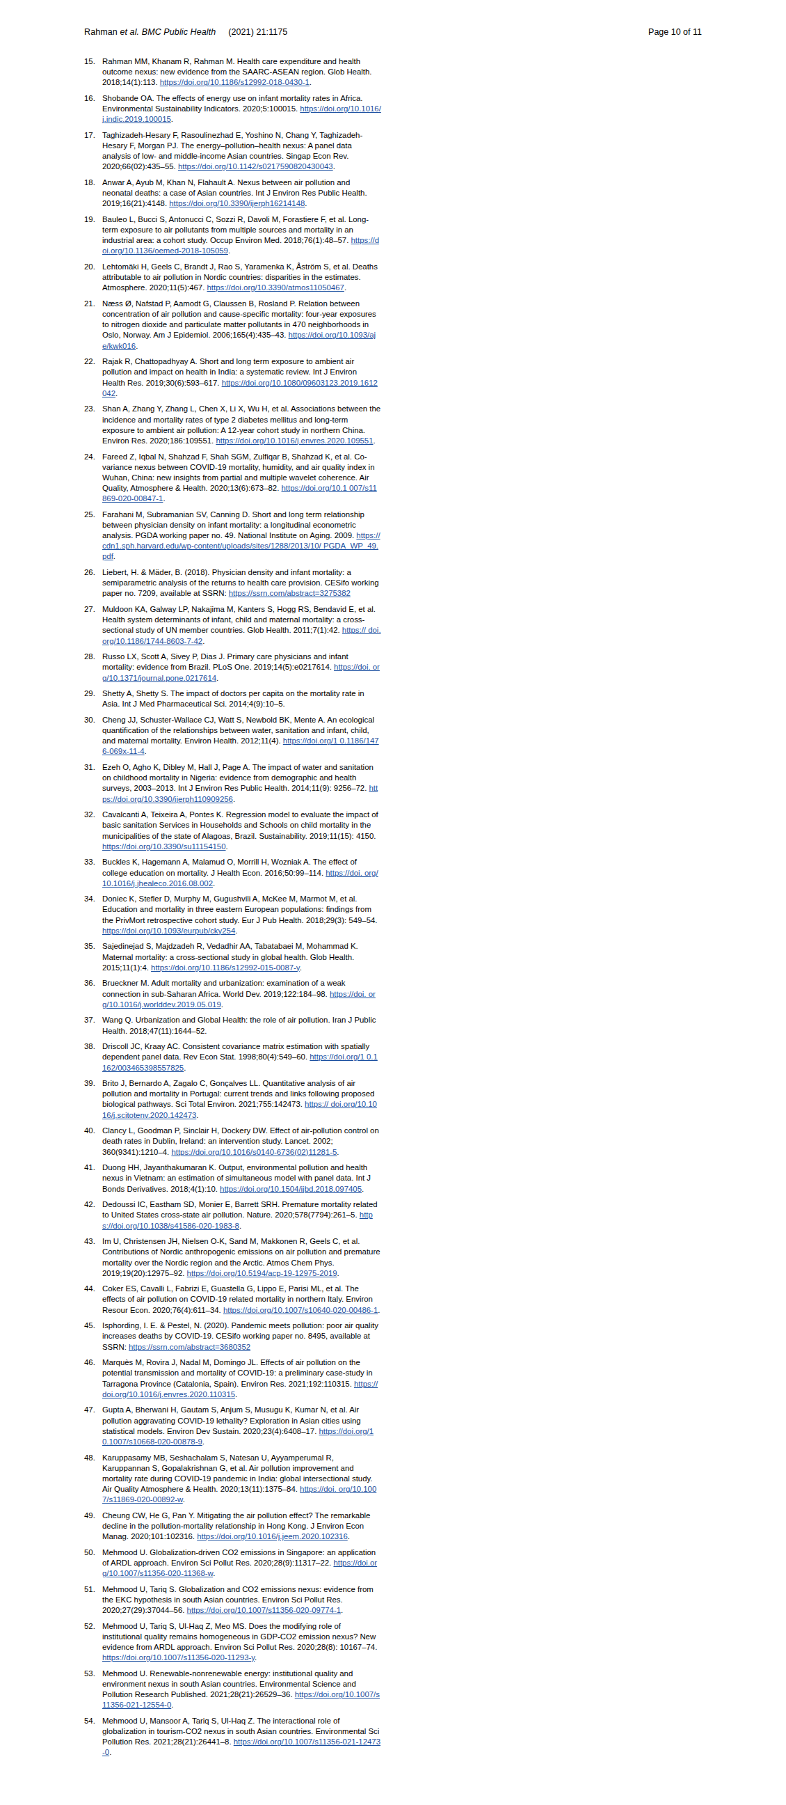Rahman et al. BMC Public Health (2021) 21:1175
Page 10 of 11
Rahman MM, Khanam R, Rahman M. Health care expenditure and health outcome nexus: new evidence from the SAARC-ASEAN region. Glob Health. 2018;14(1):113. https://doi.org/10.1186/s12992-018-0430-1.
Shobande OA. The effects of energy use on infant mortality rates in Africa. Environmental Sustainability Indicators. 2020;5:100015. https://doi.org/10.1016/j.indic.2019.100015.
Taghizadeh-Hesary F, Rasoulinezhad E, Yoshino N, Chang Y, Taghizadeh-Hesary F, Morgan PJ. The energy–pollution–health nexus: A panel data analysis of low- and middle-income Asian countries. Singap Econ Rev. 2020;66(02):435–55. https://doi.org/10.1142/s0217590820430043.
Anwar A, Ayub M, Khan N, Flahault A. Nexus between air pollution and neonatal deaths: a case of Asian countries. Int J Environ Res Public Health. 2019;16(21):4148. https://doi.org/10.3390/ijerph16214148.
Bauleo L, Bucci S, Antonucci C, Sozzi R, Davoli M, Forastiere F, et al. Long-term exposure to air pollutants from multiple sources and mortality in an industrial area: a cohort study. Occup Environ Med. 2018;76(1):48–57. https://doi.org/10.1136/oemed-2018-105059.
Lehtomäki H, Geels C, Brandt J, Rao S, Yaramenka K, Åström S, et al. Deaths attributable to air pollution in Nordic countries: disparities in the estimates. Atmosphere. 2020;11(5):467. https://doi.org/10.3390/atmos11050467.
Næss Ø, Nafstad P, Aamodt G, Claussen B, Rosland P. Relation between concentration of air pollution and cause-specific mortality: four-year exposures to nitrogen dioxide and particulate matter pollutants in 470 neighborhoods in Oslo, Norway. Am J Epidemiol. 2006;165(4):435–43. https://doi.org/10.1093/aje/kwk016.
Rajak R, Chattopadhyay A. Short and long term exposure to ambient air pollution and impact on health in India: a systematic review. Int J Environ Health Res. 2019;30(6):593–617. https://doi.org/10.1080/09603123.2019.1612 042.
Shan A, Zhang Y, Zhang L, Chen X, Li X, Wu H, et al. Associations between the incidence and mortality rates of type 2 diabetes mellitus and long-term exposure to ambient air pollution: A 12-year cohort study in northern China. Environ Res. 2020;186:109551. https://doi.org/10.1016/j.envres.2020.109551.
Fareed Z, Iqbal N, Shahzad F, Shah SGM, Zulfiqar B, Shahzad K, et al. Co-variance nexus between COVID-19 mortality, humidity, and air quality index in Wuhan, China: new insights from partial and multiple wavelet coherence. Air Quality, Atmosphere & Health. 2020;13(6):673–82. https://doi.org/10.1 007/s11869-020-00847-1.
Farahani M, Subramanian SV, Canning D. Short and long term relationship between physician density on infant mortality: a longitudinal econometric analysis. PGDA working paper no. 49. National Institute on Aging. 2009. https://cdn1.sph.harvard.edu/wp-content/uploads/sites/1288/2013/10/ PGDA_WP_49.pdf.
Liebert, H. & Mäder, B. (2018). Physician density and infant mortality: a semiparametric analysis of the returns to health care provision. CESifo working paper no. 7209, available at SSRN: https://ssrn.com/abstract=3275382
Muldoon KA, Galway LP, Nakajima M, Kanters S, Hogg RS, Bendavid E, et al. Health system determinants of infant, child and maternal mortality: a cross-sectional study of UN member countries. Glob Health. 2011;7(1):42. https:// doi.org/10.1186/1744-8603-7-42.
Russo LX, Scott A, Sivey P, Dias J. Primary care physicians and infant mortality: evidence from Brazil. PLoS One. 2019;14(5):e0217614. https://doi. org/10.1371/journal.pone.0217614.
Shetty A, Shetty S. The impact of doctors per capita on the mortality rate in Asia. Int J Med Pharmaceutical Sci. 2014;4(9):10–5.
Cheng JJ, Schuster-Wallace CJ, Watt S, Newbold BK, Mente A. An ecological quantification of the relationships between water, sanitation and infant, child, and maternal mortality. Environ Health. 2012;11(4). https://doi.org/1 0.1186/1476-069x-11-4.
Ezeh O, Agho K, Dibley M, Hall J, Page A. The impact of water and sanitation on childhood mortality in Nigeria: evidence from demographic and health surveys, 2003–2013. Int J Environ Res Public Health. 2014;11(9): 9256–72. https://doi.org/10.3390/ijerph110909256.
Cavalcanti A, Teixeira A, Pontes K. Regression model to evaluate the impact of basic sanitation Services in Households and Schools on child mortality in the municipalities of the state of Alagoas, Brazil. Sustainability. 2019;11(15): 4150. https://doi.org/10.3390/su11154150.
Buckles K, Hagemann A, Malamud O, Morrill H, Wozniak A. The effect of college education on mortality. J Health Econ. 2016;50:99–114. https://doi. org/10.1016/j.jhealeco.2016.08.002.
Doniec K, Stefler D, Murphy M, Gugushvili A, McKee M, Marmot M, et al. Education and mortality in three eastern European populations: findings from the PrivMort retrospective cohort study. Eur J Pub Health. 2018;29(3): 549–54. https://doi.org/10.1093/eurpub/cky254.
Sajedinejad S, Majdzadeh R, Vedadhir AA, Tabatabaei M, Mohammad K. Maternal mortality: a cross-sectional study in global health. Glob Health. 2015;11(1):4. https://doi.org/10.1186/s12992-015-0087-y.
Brueckner M. Adult mortality and urbanization: examination of a weak connection in sub-Saharan Africa. World Dev. 2019;122:184–98. https://doi. org/10.1016/j.worlddev.2019.05.019.
Wang Q. Urbanization and Global Health: the role of air pollution. Iran J Public Health. 2018;47(11):1644–52.
Driscoll JC, Kraay AC. Consistent covariance matrix estimation with spatially dependent panel data. Rev Econ Stat. 1998;80(4):549–60. https://doi.org/1 0.1162/003465398557825.
Brito J, Bernardo A, Zagalo C, Gonçalves LL. Quantitative analysis of air pollution and mortality in Portugal: current trends and links following proposed biological pathways. Sci Total Environ. 2021;755:142473. https:// doi.org/10.1016/j.scitotenv.2020.142473.
Clancy L, Goodman P, Sinclair H, Dockery DW. Effect of air-pollution control on death rates in Dublin, Ireland: an intervention study. Lancet. 2002; 360(9341):1210–4. https://doi.org/10.1016/s0140-6736(02)11281-5.
Duong HH, Jayanthakumaran K. Output, environmental pollution and health nexus in Vietnam: an estimation of simultaneous model with panel data. Int J Bonds Derivatives. 2018;4(1):10. https://doi.org/10.1504/ijbd.2018.097405.
Dedoussi IC, Eastham SD, Monier E, Barrett SRH. Premature mortality related to United States cross-state air pollution. Nature. 2020;578(7794):261–5. https://doi.org/10.1038/s41586-020-1983-8.
Im U, Christensen JH, Nielsen O-K, Sand M, Makkonen R, Geels C, et al. Contributions of Nordic anthropogenic emissions on air pollution and premature mortality over the Nordic region and the Arctic. Atmos Chem Phys. 2019;19(20):12975–92. https://doi.org/10.5194/acp-19-12975-2019.
Coker ES, Cavalli L, Fabrizi E, Guastella G, Lippo E, Parisi ML, et al. The effects of air pollution on COVID-19 related mortality in northern Italy. Environ Resour Econ. 2020;76(4):611–34. https://doi.org/10.1007/s10640-020-00486-1.
Isphording, I. E. & Pestel, N. (2020). Pandemic meets pollution: poor air quality increases deaths by COVID-19. CESifo working paper no. 8495, available at SSRN: https://ssrn.com/abstract=3680352
Marquès M, Rovira J, Nadal M, Domingo JL. Effects of air pollution on the potential transmission and mortality of COVID-19: a preliminary case-study in Tarragona Province (Catalonia, Spain). Environ Res. 2021;192:110315. https://doi.org/10.1016/j.envres.2020.110315.
Gupta A, Bherwani H, Gautam S, Anjum S, Musugu K, Kumar N, et al. Air pollution aggravating COVID-19 lethality? Exploration in Asian cities using statistical models. Environ Dev Sustain. 2020;23(4):6408–17. https://doi.org/1 0.1007/s10668-020-00878-9.
Karuppasamy MB, Seshachalam S, Natesan U, Ayyamperumal R, Karuppannan S, Gopalakrishnan G, et al. Air pollution improvement and mortality rate during COVID-19 pandemic in India: global intersectional study. Air Quality Atmosphere & Health. 2020;13(11):1375–84. https://doi. org/10.1007/s11869-020-00892-w.
Cheung CW, He G, Pan Y. Mitigating the air pollution effect? The remarkable decline in the pollution-mortality relationship in Hong Kong. J Environ Econ Manag. 2020;101:102316. https://doi.org/10.1016/j.jeem.2020.102316.
Mehmood U. Globalization-driven CO2 emissions in Singapore: an application of ARDL approach. Environ Sci Pollut Res. 2020;28(9):11317–22. https://doi.org/10.1007/s11356-020-11368-w.
Mehmood U, Tariq S. Globalization and CO2 emissions nexus: evidence from the EKC hypothesis in south Asian countries. Environ Sci Pollut Res. 2020;27(29):37044–56. https://doi.org/10.1007/s11356-020-09774-1.
Mehmood U, Tariq S, Ul-Haq Z, Meo MS. Does the modifying role of institutional quality remains homogeneous in GDP-CO2 emission nexus? New evidence from ARDL approach. Environ Sci Pollut Res. 2020;28(8): 10167–74. https://doi.org/10.1007/s11356-020-11293-y.
Mehmood U. Renewable-nonrenewable energy: institutional quality and environment nexus in south Asian countries. Environmental Science and Pollution Research Published. 2021;28(21):26529–36. https://doi.org/10.1007/s11356-021-12554-0.
Mehmood U, Mansoor A, Tariq S, Ul-Haq Z. The interactional role of globalization in tourism-CO2 nexus in south Asian countries. Environmental Sci Pollution Res. 2021;28(21):26441–8. https://doi.org/10.1007/s11356-021-12473-0.